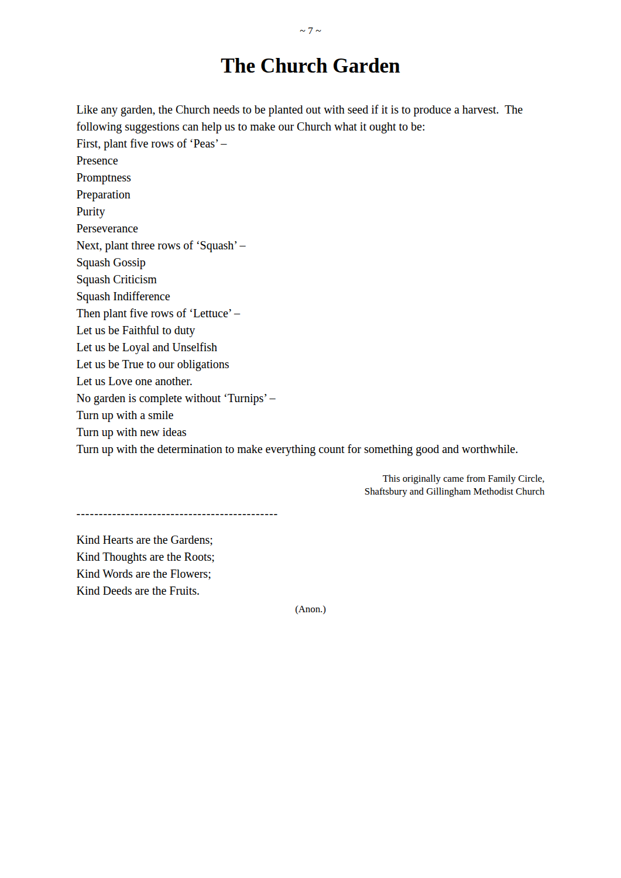~ 7 ~
The Church Garden
Like any garden, the Church needs to be planted out with seed if it is to produce a harvest. The following suggestions can help us to make our Church what it ought to be:
First, plant five rows of ‘Peas’ –
Presence
Promptness
Preparation
Purity
Perseverance
Next, plant three rows of ‘Squash’ –
Squash Gossip
Squash Criticism
Squash Indifference
Then plant five rows of ‘Lettuce’ –
Let us be Faithful to duty
Let us be Loyal and Unselfish
Let us be True to our obligations
Let us Love one another.
No garden is complete without ‘Turnips’ –
Turn up with a smile
Turn up with new ideas
Turn up with the determination to make everything count for something good and worthwhile.
This originally came from Family Circle,
Shaftsbury and Gillingham Methodist Church
---------------------------------------------
Kind Hearts are the Gardens;
Kind Thoughts are the Roots;
Kind Words are the Flowers;
Kind Deeds are the Fruits.
(Anon.)